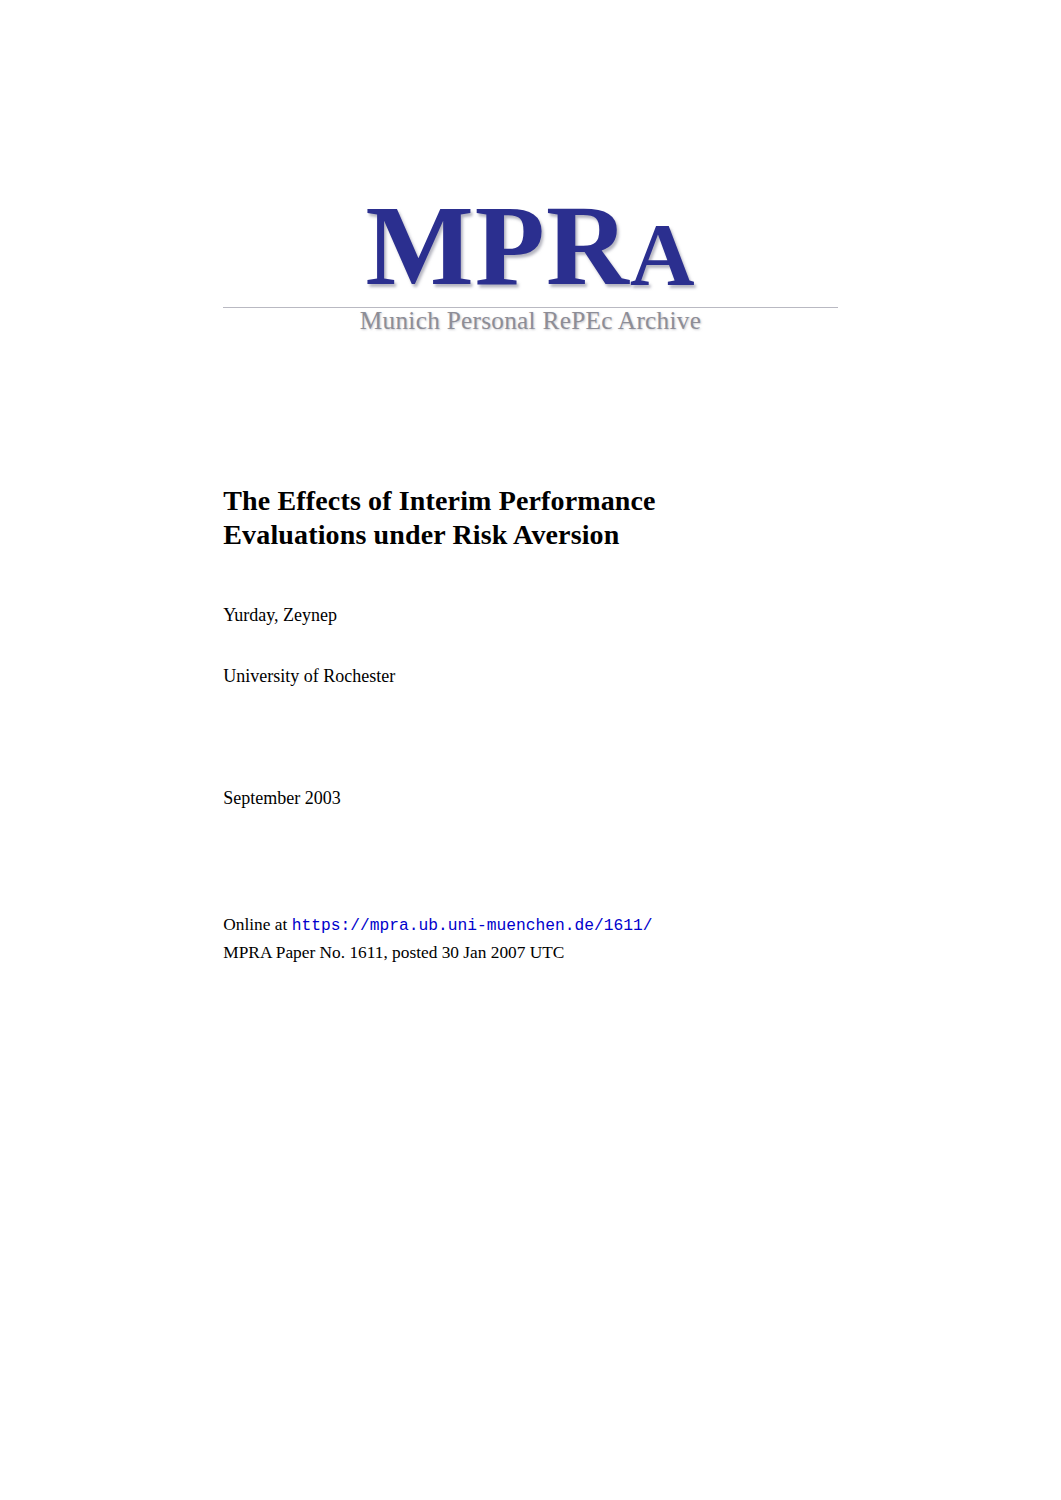MPRA
Munich Personal RePEc Archive
The Effects of Interim Performance
Evaluations under Risk Aversion
Yurday, Zeynep
University of Rochester
September 2003
Online at https://mpra.ub.uni-muenchen.de/1611/
MPRA Paper No. 1611, posted 30 Jan 2007 UTC